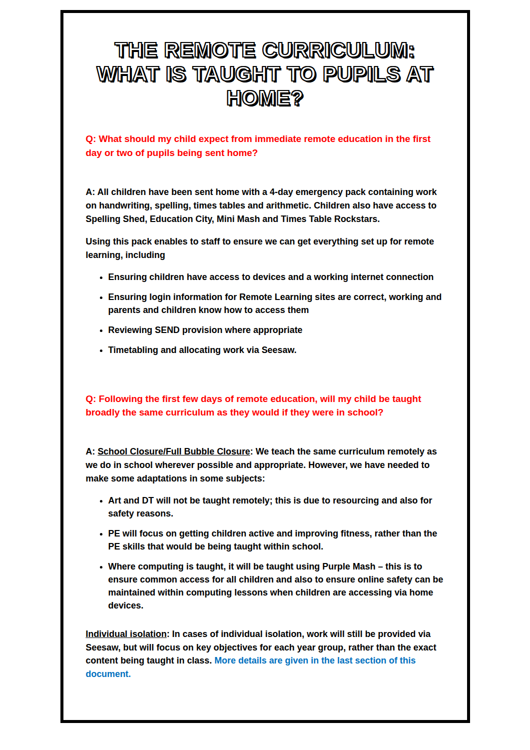The Remote Curriculum: What is Taught to Pupils at Home?
Q: What should my child expect from immediate remote education in the first day or two of pupils being sent home?
A: All children have been sent home with a 4-day emergency pack containing work on handwriting, spelling, times tables and arithmetic. Children also have access to Spelling Shed, Education City, Mini Mash and Times Table Rockstars.
Using this pack enables to staff to ensure we can get everything set up for remote learning, including
Ensuring children have access to devices and a working internet connection
Ensuring login information for Remote Learning sites are correct, working and parents and children know how to access them
Reviewing SEND provision where appropriate
Timetabling and allocating work via Seesaw.
Q: Following the first few days of remote education, will my child be taught broadly the same curriculum as they would if they were in school?
A: School Closure/Full Bubble Closure: We teach the same curriculum remotely as we do in school wherever possible and appropriate. However, we have needed to make some adaptations in some subjects:
Art and DT will not be taught remotely; this is due to resourcing and also for safety reasons.
PE will focus on getting children active and improving fitness, rather than the PE skills that would be being taught within school.
Where computing is taught, it will be taught using Purple Mash – this is to ensure common access for all children and also to ensure online safety can be maintained within computing lessons when children are accessing via home devices.
Individual isolation: In cases of individual isolation, work will still be provided via Seesaw, but will focus on key objectives for each year group, rather than the exact content being taught in class. More details are given in the last section of this document.